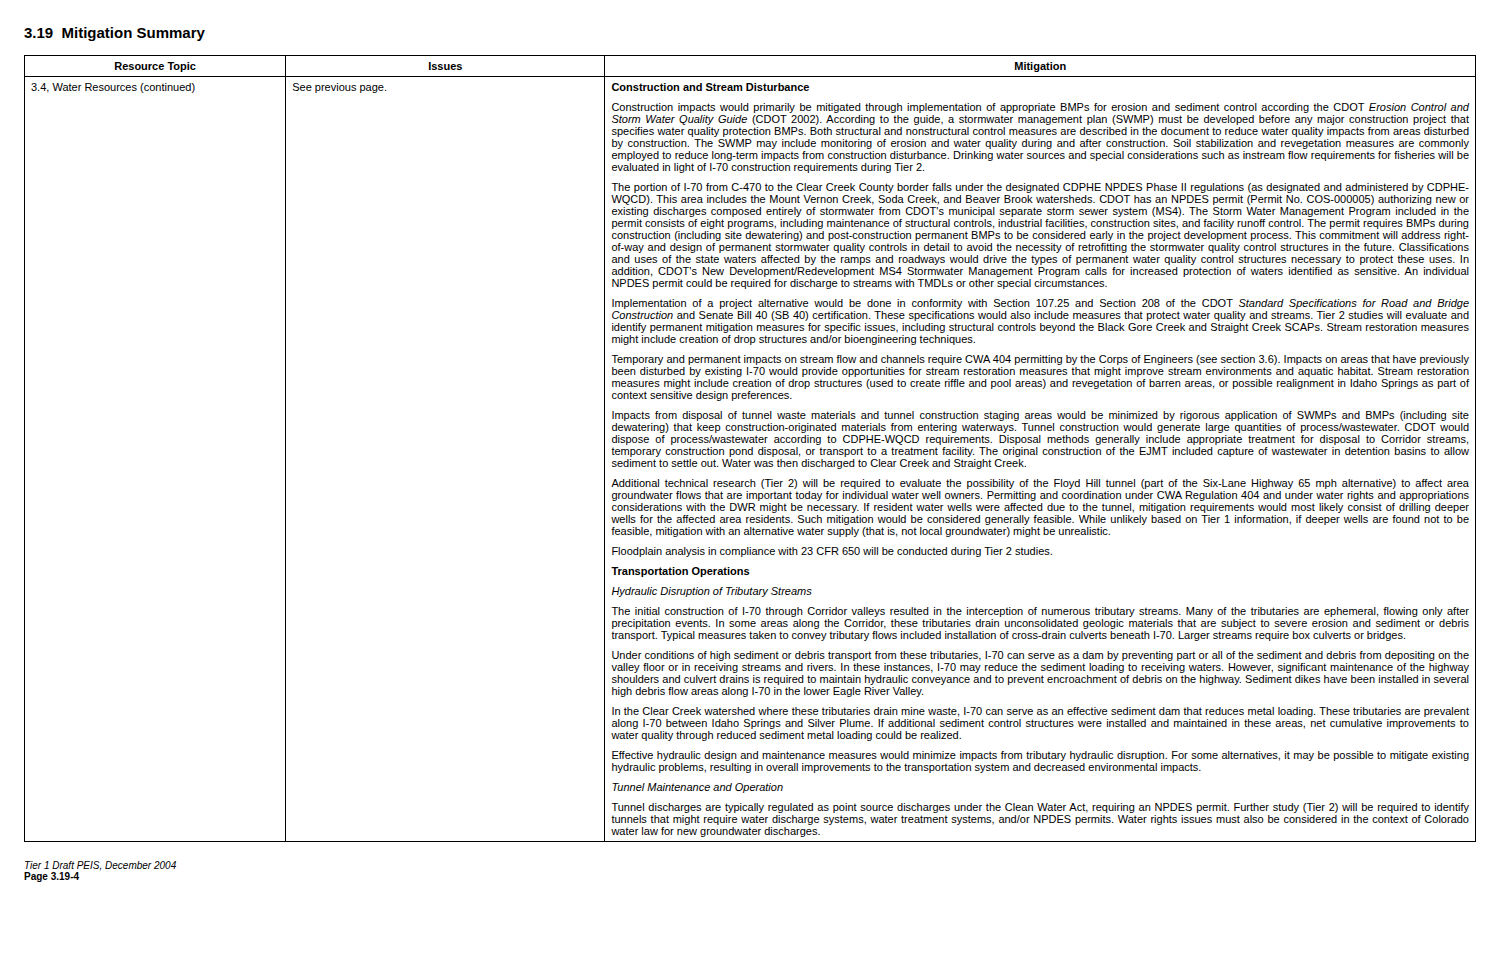3.19 Mitigation Summary
| Resource Topic | Issues | Mitigation |
| --- | --- | --- |
| 3.4, Water Resources (continued) | See previous page. | Construction and Stream Disturbance Construction impacts would primarily be mitigated through implementation of appropriate BMPs for erosion and sediment control according the CDOT Erosion Control and Storm Water Quality Guide (CDOT 2002). According to the guide, a stormwater management plan (SWMP) must be developed before any major construction project that specifies water quality protection BMPs. Both structural and nonstructural control measures are described in the document to reduce water quality impacts from areas disturbed by construction. The SWMP may include monitoring of erosion and water quality during and after construction. Soil stabilization and revegetation measures are commonly employed to reduce long-term impacts from construction disturbance. Drinking water sources and special considerations such as instream flow requirements for fisheries will be evaluated in light of I-70 construction requirements during Tier 2. The portion of I-70 from C-470 to the Clear Creek County border falls under the designated CDPHE NPDES Phase II regulations (as designated and administered by CDPHE-WQCD). This area includes the Mount Vernon Creek, Soda Creek, and Beaver Brook watersheds. CDOT has an NPDES permit (Permit No. COS-000005) authorizing new or existing discharges composed entirely of stormwater from CDOT's municipal separate storm sewer system (MS4). The Storm Water Management Program included in the permit consists of eight programs, including maintenance of structural controls, industrial facilities, construction sites, and facility runoff control. The permit requires BMPs during construction (including site dewatering) and post-construction permanent BMPs to be considered early in the project development process. This commitment will address right-of-way and design of permanent stormwater quality controls in detail to avoid the necessity of retrofitting the stormwater quality control structures in the future. Classifications and uses of the state waters affected by the ramps and roadways would drive the types of permanent water quality control structures necessary to protect these uses. In addition, CDOT's New Development/Redevelopment MS4 Stormwater Management Program calls for increased protection of waters identified as sensitive. An individual NPDES permit could be required for discharge to streams with TMDLs or other special circumstances. Implementation of a project alternative would be done in conformity with Section 107.25 and Section 208 of the CDOT Standard Specifications for Road and Bridge Construction and Senate Bill 40 (SB 40) certification. These specifications would also include measures that protect water quality and streams. Tier 2 studies will evaluate and identify permanent mitigation measures for specific issues, including structural controls beyond the Black Gore Creek and Straight Creek SCAPs. Stream restoration measures might include creation of drop structures and/or bioengineering techniques. Temporary and permanent impacts on stream flow and channels require CWA 404 permitting by the Corps of Engineers (see section 3.6). Impacts on areas that have previously been disturbed by existing I-70 would provide opportunities for stream restoration measures that might improve stream environments and aquatic habitat. Stream restoration measures might include creation of drop structures (used to create riffle and pool areas) and revegetation of barren areas, or possible realignment in Idaho Springs as part of context sensitive design preferences. Impacts from disposal of tunnel waste materials and tunnel construction staging areas would be minimized by rigorous application of SWMPs and BMPs (including site dewatering) that keep construction-originated materials from entering waterways. Tunnel construction would generate large quantities of process/wastewater. CDOT would dispose of process/wastewater according to CDPHE-WQCD requirements. Disposal methods generally include appropriate treatment for disposal to Corridor streams, temporary construction pond disposal, or transport to a treatment facility. The original construction of the EJMT included capture of wastewater in detention basins to allow sediment to settle out. Water was then discharged to Clear Creek and Straight Creek. Additional technical research (Tier 2) will be required to evaluate the possibility of the Floyd Hill tunnel (part of the Six-Lane Highway 65 mph alternative) to affect area groundwater flows that are important today for individual water well owners. Permitting and coordination under CWA Regulation 404 and under water rights and appropriations considerations with the DWR might be necessary. If resident water wells were affected due to the tunnel, mitigation requirements would most likely consist of drilling deeper wells for the affected area residents. Such mitigation would be considered generally feasible. While unlikely based on Tier 1 information, if deeper wells are found not to be feasible, mitigation with an alternative water supply (that is, not local groundwater) might be unrealistic. Floodplain analysis in compliance with 23 CFR 650 will be conducted during Tier 2 studies. Transportation Operations Hydraulic Disruption of Tributary Streams The initial construction of I-70 through Corridor valleys resulted in the interception of numerous tributary streams. Many of the tributaries are ephemeral, flowing only after precipitation events. In some areas along the Corridor, these tributaries drain unconsolidated geologic materials that are subject to severe erosion and sediment or debris transport. Typical measures taken to convey tributary flows included installation of cross-drain culverts beneath I-70. Larger streams require box culverts or bridges. Under conditions of high sediment or debris transport from these tributaries, I-70 can serve as a dam by preventing part or all of the sediment and debris from depositing on the valley floor or in receiving streams and rivers. In these instances, I-70 may reduce the sediment loading to receiving waters. However, significant maintenance of the highway shoulders and culvert drains is required to maintain hydraulic conveyance and to prevent encroachment of debris on the highway. Sediment dikes have been installed in several high debris flow areas along I-70 in the lower Eagle River Valley. In the Clear Creek watershed where these tributaries drain mine waste, I-70 can serve as an effective sediment dam that reduces metal loading. These tributaries are prevalent along I-70 between Idaho Springs and Silver Plume. If additional sediment control structures were installed and maintained in these areas, net cumulative improvements to water quality through reduced sediment metal loading could be realized. Effective hydraulic design and maintenance measures would minimize impacts from tributary hydraulic disruption. For some alternatives, it may be possible to mitigate existing hydraulic problems, resulting in overall improvements to the transportation system and decreased environmental impacts. Tunnel Maintenance and Operation Tunnel discharges are typically regulated as point source discharges under the Clean Water Act, requiring an NPDES permit. Further study (Tier 2) will be required to identify tunnels that might require water discharge systems, water treatment systems, and/or NPDES permits. Water rights issues must also be considered in the context of Colorado water law for new groundwater discharges. |
Tier 1 Draft PEIS, December 2004
Page 3.19-4